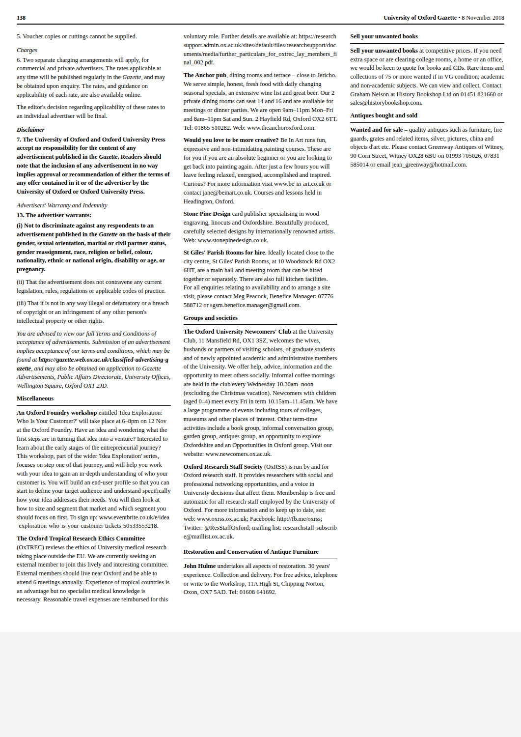138 University of Oxford Gazette • 8 November 2018
5. Voucher copies or cuttings cannot be supplied.
Charges
6. Two separate charging arrangements will apply, for commercial and private advertisers. The rates applicable at any time will be published regularly in the Gazette, and may be obtained upon enquiry. The rates, and guidance on applicability of each rate, are also available online.
The editor's decision regarding applicability of these rates to an individual advertiser will be final.
Disclaimer
7. The University of Oxford and Oxford University Press accept no responsibility for the content of any advertisement published in the Gazette. Readers should note that the inclusion of any advertisement in no way implies approval or recommendation of either the terms of any offer contained in it or of the advertiser by the University of Oxford or Oxford University Press.
Advertisers' Warranty and Indemnity
13. The advertiser warrants:
(i) Not to discriminate against any respondents to an advertisement published in the Gazette on the basis of their gender, sexual orientation, marital or civil partner status, gender reassignment, race, religion or belief, colour, nationality, ethnic or national origin, disability or age, or pregnancy.
(ii) That the advertisement does not contravene any current legislation, rules, regulations or applicable codes of practice.
(iii) That it is not in any way illegal or defamatory or a breach of copyright or an infringement of any other person's intellectual property or other rights.
You are advised to view our full Terms and Conditions of acceptance of advertisements. Submission of an advertisement implies acceptance of our terms and conditions, which may be found at https://gazette.web.ox.ac.uk/classified-advertising-gazette, and may also be obtained on application to Gazette Advertisements, Public Affairs Directorate, University Offices, Wellington Square, Oxford OX1 2JD.
Miscellaneous
An Oxford Foundry workshop entitled 'Idea Exploration: Who Is Your Customer?' will take place at 6–8pm on 12 Nov at the Oxford Foundry. Have an idea and wondering what the first steps are in turning that idea into a venture? Interested to learn about the early stages of the entrepreneurial journey? This workshop, part of the wider 'Idea Exploration' series, focuses on step one of that journey, and will help you work with your idea to gain an in-depth understanding of who your customer is. You will build an end-user profile so that you can start to define your target audience and understand specifically how your idea addresses their needs. You will then look at how to size and segment that market and which segment you should focus on first. To sign up: www.eventbrite.co.uk/e/idea-exploration-who-is-your-customer-tickets-50533553218.
The Oxford Tropical Research Ethics Committee (OxTREC) reviews the ethics of University medical research taking place outside the EU. We are currently seeking an external member to join this lively and interesting committee. External members should live near Oxford and be able to attend 6 meetings annually. Experience of tropical countries is an advantage but no specialist medical knowledge is necessary. Reasonable travel expenses are reimbursed for this voluntary role. Further details are available at: https://researchsupport.admin.ox.ac.uk/sites/default/files/researchsupport/documents/media/further_particulars_for_oxtrec_lay_members_final_002.pdf.
The Anchor pub, dining rooms and terrace – close to Jericho. We serve simple, honest, fresh food with daily changing seasonal specials, an extensive wine list and great beer. Our 2 private dining rooms can seat 14 and 16 and are available for meetings or dinner parties. We are open 9am–11pm Mon–Fri and 8am–11pm Sat and Sun. 2 Hayfield Rd, Oxford OX2 6TT. Tel: 01865 510282. Web: www.theanchoroxford.com.
Would you love to be more creative? Be In Art runs fun, expressive and non-intimidating painting courses. These are for you if you are an absolute beginner or you are looking to get back into painting again. After just a few hours you will leave feeling relaxed, energised, accomplished and inspired. Curious? For more information visit www.be-in-art.co.uk or contact jane@beinart.co.uk. Courses and lessons held in Headington, Oxford.
Stone Pine Design card publisher specialising in wood engraving, linocuts and Oxfordshire. Beautifully produced, carefully selected designs by internationally renowned artists. Web: www.stonepinedesign.co.uk.
St Giles' Parish Rooms for hire. Ideally located close to the city centre, St Giles' Parish Rooms, at 10 Woodstock Rd OX2 6HT, are a main hall and meeting room that can be hired together or separately. There are also full kitchen facilities. For all enquiries relating to availability and to arrange a site visit, please contact Meg Peacock, Benefice Manager: 07776 588712 or sgsm.benefice.manager@gmail.com.
Groups and societies
The Oxford University Newcomers' Club at the University Club, 11 Mansfield Rd, OX1 3SZ, welcomes the wives, husbands or partners of visiting scholars, of graduate students and of newly appointed academic and administrative members of the University. We offer help, advice, information and the opportunity to meet others socially. Informal coffee mornings are held in the club every Wednesday 10.30am–noon (excluding the Christmas vacation). Newcomers with children (aged 0–4) meet every Fri in term 10.15am–11.45am. We have a large programme of events including tours of colleges, museums and other places of interest. Other term-time activities include a book group, informal conversation group, garden group, antiques group, an opportunity to explore Oxfordshire and an Opportunities in Oxford group. Visit our website: www.newcomers.ox.ac.uk.
Oxford Research Staff Society (OxRSS) is run by and for Oxford research staff. It provides researchers with social and professional networking opportunities, and a voice in University decisions that affect them. Membership is free and automatic for all research staff employed by the University of Oxford. For more information and to keep up to date, see: web: www.oxrss.ox.ac.uk; Facebook: http://fb.me/oxrss; Twitter: @ResStaffOxford; mailing list: researchstaff-subscribe@maillist.ox.ac.uk.
Restoration and Conservation of Antique Furniture
John Hulme undertakes all aspects of restoration. 30 years' experience. Collection and delivery. For free advice, telephone or write to the Workshop, 11A High St, Chipping Norton, Oxon, OX7 5AD. Tel: 01608 641692.
Sell your unwanted books
Sell your unwanted books at competitive prices. If you need extra space or are clearing college rooms, a home or an office, we would be keen to quote for books and CDs. Rare items and collections of 75 or more wanted if in VG condition; academic and non-academic subjects. We can view and collect. Contact Graham Nelson at History Bookshop Ltd on 01451 821660 or sales@historybookshop.com.
Antiques bought and sold
Wanted and for sale – quality antiques such as furniture, fire guards, grates and related items, silver, pictures, china and objects d'art etc. Please contact Greenway Antiques of Witney, 90 Corn Street, Witney OX28 6BU on 01993 705026, 07831 585014 or email jean_greenway@hotmail.com.